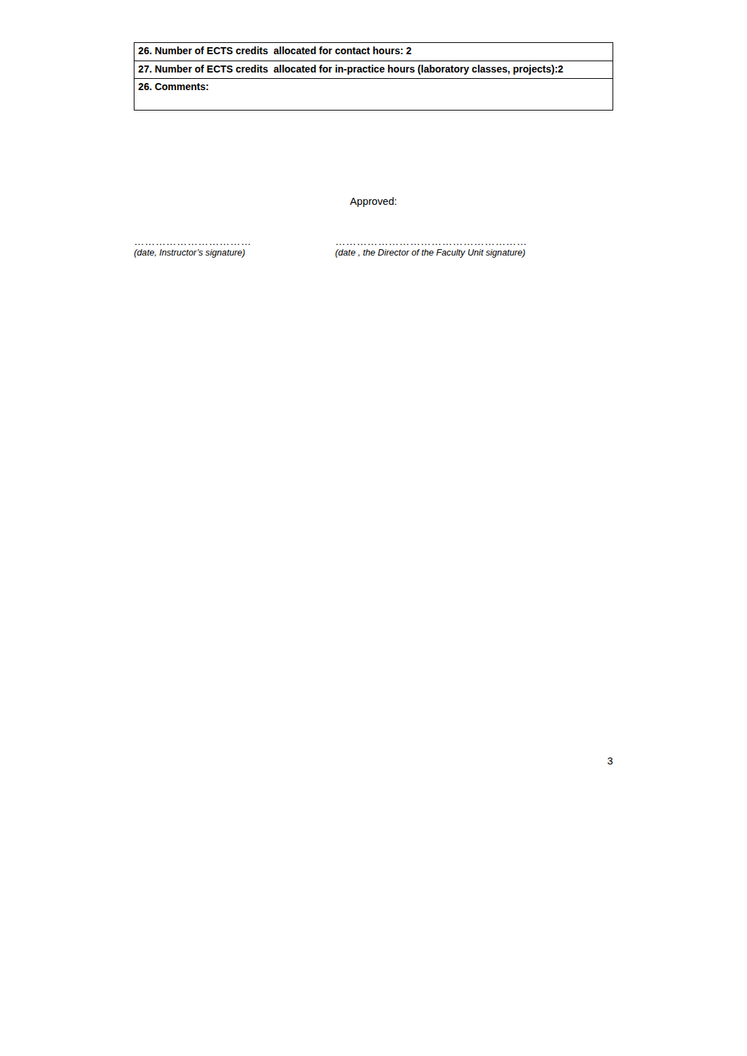| 26. Number of ECTS credits allocated for contact hours: 2 |
| 27. Number of ECTS credits allocated for in-practice hours (laboratory classes, projects):2 |
| 26. Comments: |
Approved:
| …………………………… (date, Instructor’s signature) | ……………………………………………… ( date , the Director of the Faculty Unit signature) |
3